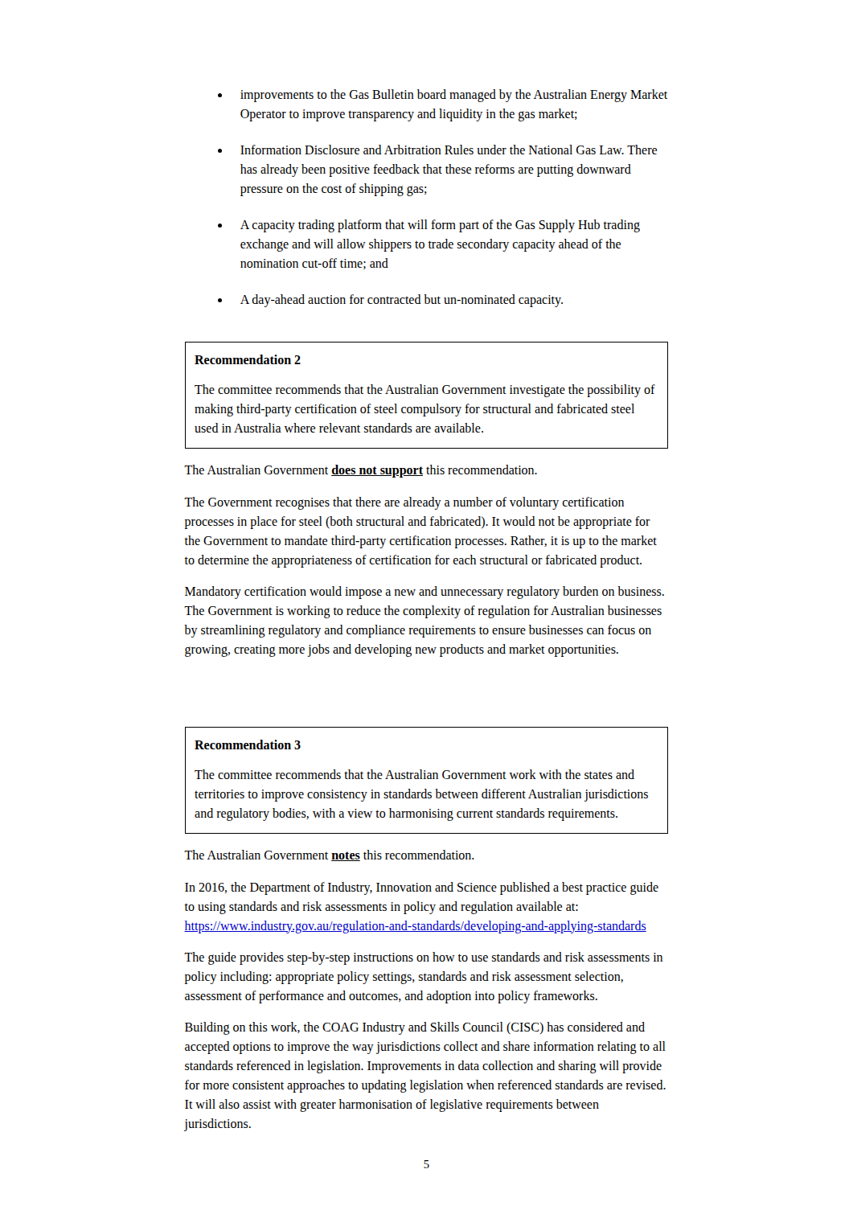improvements to the Gas Bulletin board managed by the Australian Energy Market Operator to improve transparency and liquidity in the gas market;
Information Disclosure and Arbitration Rules under the National Gas Law. There has already been positive feedback that these reforms are putting downward pressure on the cost of shipping gas;
A capacity trading platform that will form part of the Gas Supply Hub trading exchange and will allow shippers to trade secondary capacity ahead of the nomination cut-off time; and
A day-ahead auction for contracted but un-nominated capacity.
Recommendation 2
The committee recommends that the Australian Government investigate the possibility of making third-party certification of steel compulsory for structural and fabricated steel used in Australia where relevant standards are available.
The Australian Government does not support this recommendation.
The Government recognises that there are already a number of voluntary certification processes in place for steel (both structural and fabricated). It would not be appropriate for the Government to mandate third-party certification processes. Rather, it is up to the market to determine the appropriateness of certification for each structural or fabricated product.
Mandatory certification would impose a new and unnecessary regulatory burden on business. The Government is working to reduce the complexity of regulation for Australian businesses by streamlining regulatory and compliance requirements to ensure businesses can focus on growing, creating more jobs and developing new products and market opportunities.
Recommendation 3
The committee recommends that the Australian Government work with the states and territories to improve consistency in standards between different Australian jurisdictions and regulatory bodies, with a view to harmonising current standards requirements.
The Australian Government notes this recommendation.
In 2016, the Department of Industry, Innovation and Science published a best practice guide to using standards and risk assessments in policy and regulation available at:
https://www.industry.gov.au/regulation-and-standards/developing-and-applying-standards
The guide provides step-by-step instructions on how to use standards and risk assessments in policy including: appropriate policy settings, standards and risk assessment selection, assessment of performance and outcomes, and adoption into policy frameworks.
Building on this work, the COAG Industry and Skills Council (CISC) has considered and accepted options to improve the way jurisdictions collect and share information relating to all standards referenced in legislation. Improvements in data collection and sharing will provide for more consistent approaches to updating legislation when referenced standards are revised. It will also assist with greater harmonisation of legislative requirements between jurisdictions.
5